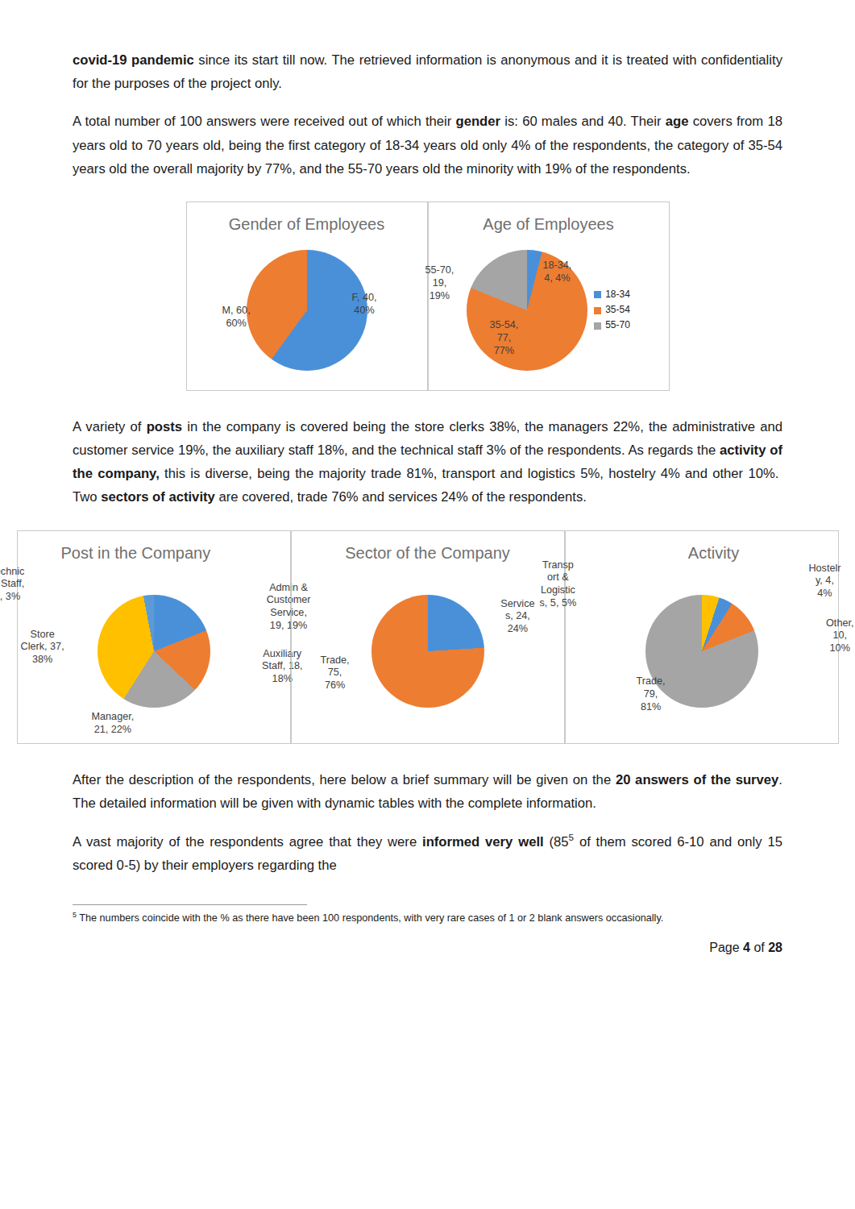covid-19 pandemic since its start till now. The retrieved information is anonymous and it is treated with confidentiality for the purposes of the project only.
A total number of 100 answers were received out of which their gender is: 60 males and 40. Their age covers from 18 years old to 70 years old, being the first category of 18-34 years old only 4% of the respondents, the category of 35-54 years old the overall majority by 77%, and the 55-70 years old the minority with 19% of the respondents.
Gender of Employees
M, 60,
60%
F, 40,
40%
Age of Employees
18-34
35-54
55-70
55-70,
19,
19%
18-34,
4, 4%
35-54,
77,
77%
A variety of posts in the company is covered being the store clerks 38%, the managers 22%, the administrative and customer service 19%, the auxiliary staff 18%, and the technical staff 3% of the respondents. As regards the activity of the company, this is diverse, being the majority trade 81%, transport and logistics 5%, hostelry 4% and other 10%. Two sectors of activity are covered, trade 76% and services 24% of the respondents.
Post in the Company
Technic
al Staff,
3, 3%
Admin &
Customer
Service,
19, 19%
Auxiliary
Staff, 18,
18%
Store
Clerk, 37,
38%
Manager,
21, 22%
Sector of the Company
Service
s, 24,
24%
Trade,
75,
76%
Activity
Transp
ort &
Logistic
s, 5, 5%
Hostelr
y, 4,
4%
Other,
10,
10%
Trade,
79,
81%
After the description of the respondents, here below a brief summary will be given on the 20 answers of the survey. The detailed information will be given with dynamic tables with the complete information.
A vast majority of the respondents agree that they were informed very well (855 of them scored 6-10 and only 15 scored 0-5) by their employers regarding the
5 The numbers coincide with the % as there have been 100 respondents, with very rare cases of 1 or 2 blank answers occasionally.
Page 4 of 28